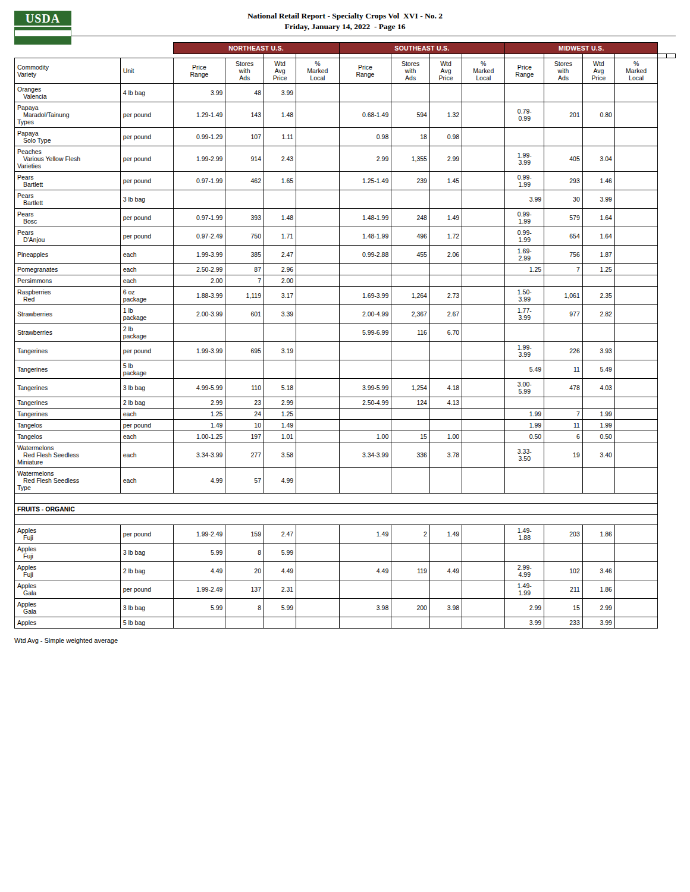USDA
National Retail Report - Specialty Crops Vol XVI - No. 2
Friday, January 14, 2022 - Page 16
| | | NORTHEAST U.S. | SOUTHEAST U.S. | MIDWEST U.S. |
| --- | --- | --- | --- | --- |
| Commodity Variety | Unit | Price Range | Stores with Ads | Wtd Avg Price | % Marked Local | Price Range | Stores with Ads | Wtd Avg Price | % Marked Local | Price Range | Stores with Ads | Wtd Avg Price | % Marked Local |
| Oranges Valencia | 4 lb bag | 3.99 | 48 | 3.99 | | | | | | | | | |
| Papaya Maradol/Tainung Types | per pound | 1.29-1.49 | 143 | 1.48 | | 0.68-1.49 | 594 | 1.32 | | 0.79- 0.99 | 201 | 0.80 | |
| Papaya Solo Type | per pound | 0.99-1.29 | 107 | 1.11 | | 0.98 | 18 | 0.98 | | | | | |
| Peaches Various Yellow Flesh Varieties | per pound | 1.99-2.99 | 914 | 2.43 | | 2.99 | 1,355 | 2.99 | | 1.99- 3.99 | 405 | 3.04 | |
| Pears Bartlett | per pound | 0.97-1.99 | 462 | 1.65 | | 1.25-1.49 | 239 | 1.45 | | 0.99- 1.99 | 293 | 1.46 | |
| Pears Bartlett | 3 lb bag | | | | | | | | | 3.99 | 30 | 3.99 | |
| Pears Bosc | per pound | 0.97-1.99 | 393 | 1.48 | | 1.48-1.99 | 248 | 1.49 | | 0.99- 1.99 | 579 | 1.64 | |
| Pears D'Anjou | per pound | 0.97-2.49 | 750 | 1.71 | | 1.48-1.99 | 496 | 1.72 | | 0.99- 1.99 | 654 | 1.64 | |
| Pineapples | each | 1.99-3.99 | 385 | 2.47 | | 0.99-2.88 | 455 | 2.06 | | 1.69- 2.99 | 756 | 1.87 | |
| Pomegranates | each | 2.50-2.99 | 87 | 2.96 | | | | | | 1.25 | 7 | 1.25 | |
| Persimmons | each | 2.00 | 7 | 2.00 | | | | | | | | | |
| Raspberries Red | 6 oz package | 1.88-3.99 | 1,119 | 3.17 | | 1.69-3.99 | 1,264 | 2.73 | | 1.50- 3.99 | 1,061 | 2.35 | |
| Strawberries | 1 lb package | 2.00-3.99 | 601 | 3.39 | | 2.00-4.99 | 2,367 | 2.67 | | 1.77- 3.99 | 977 | 2.82 | |
| Strawberries | 2 lb package | | | | | 5.99-6.99 | 116 | 6.70 | | | | | |
| Tangerines | per pound | 1.99-3.99 | 695 | 3.19 | | | | | | 1.99- 3.99 | 226 | 3.93 | |
| Tangerines | 5 lb package | | | | | | | | | 5.49 | 11 | 5.49 | |
| Tangerines | 3 lb bag | 4.99-5.99 | 110 | 5.18 | | 3.99-5.99 | 1,254 | 4.18 | | 3.00- 5.99 | 478 | 4.03 | |
| Tangerines | 2 lb bag | 2.99 | 23 | 2.99 | | 2.50-4.99 | 124 | 4.13 | | | | | |
| Tangerines | each | 1.25 | 24 | 1.25 | | | | | | 1.99 | 7 | 1.99 | |
| Tangelos | per pound | 1.49 | 10 | 1.49 | | | | | | 1.99 | 11 | 1.99 | |
| Tangelos | each | 1.00-1.25 | 197 | 1.01 | | 1.00 | 15 | 1.00 | | 0.50 | 6 | 0.50 | |
| Watermelons Red Flesh Seedless Miniature | each | 3.34-3.99 | 277 | 3.58 | | 3.34-3.99 | 336 | 3.78 | | 3.33- 3.50 | 19 | 3.40 | |
| Watermelons Red Flesh Seedless Type | each | 4.99 | 57 | 4.99 | | | | | | | | | |
| FRUITS - ORGANIC |
| Apples Fuji | per pound | 1.99-2.49 | 159 | 2.47 | | 1.49 | 2 | 1.49 | | 1.49- 1.88 | 203 | 1.86 | |
| Apples Fuji | 3 lb bag | 5.99 | 8 | 5.99 | | | | | | | | | |
| Apples Fuji | 2 lb bag | 4.49 | 20 | 4.49 | | 4.49 | 119 | 4.49 | | 2.99- 4.99 | 102 | 3.46 | |
| Apples Gala | per pound | 1.99-2.49 | 137 | 2.31 | | | | | | 1.49- 1.99 | 211 | 1.86 | |
| Apples Gala | 3 lb bag | 5.99 | 8 | 5.99 | | 3.98 | 200 | 3.98 | | 2.99 | 15 | 2.99 | |
| Apples | 5 lb bag | | | | | | | | | 3.99 | 233 | 3.99 | |
Wtd Avg - Simple weighted average